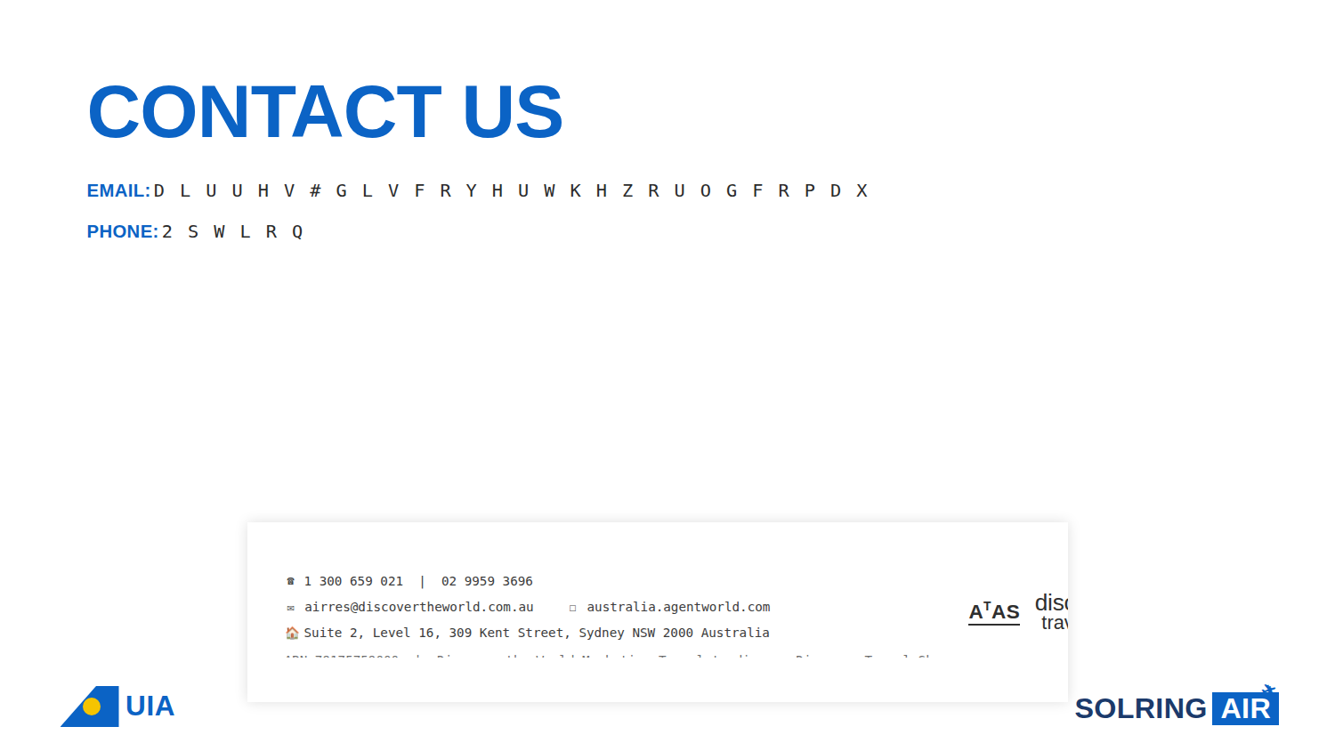CONTACT US
EMAIL: D L U U H V # G L V F R Y H U W K H Z R U O G F R P D X
PHONE: 2 S W L R Q
☎ 1 300 659 021 | 02 9959 3696
✉ airres@discovertheworld.com.au ☐ australia.agentworld.com
🏠 Suite 2, Level 16, 309 Kent Street, Sydney NSW 2000 Australia
ABN 79175759000 | Discover the World Marketing Travel trading as Discover Travel Shop
ATAS
discover travel shop
UIA
SOLRING AIR ✈